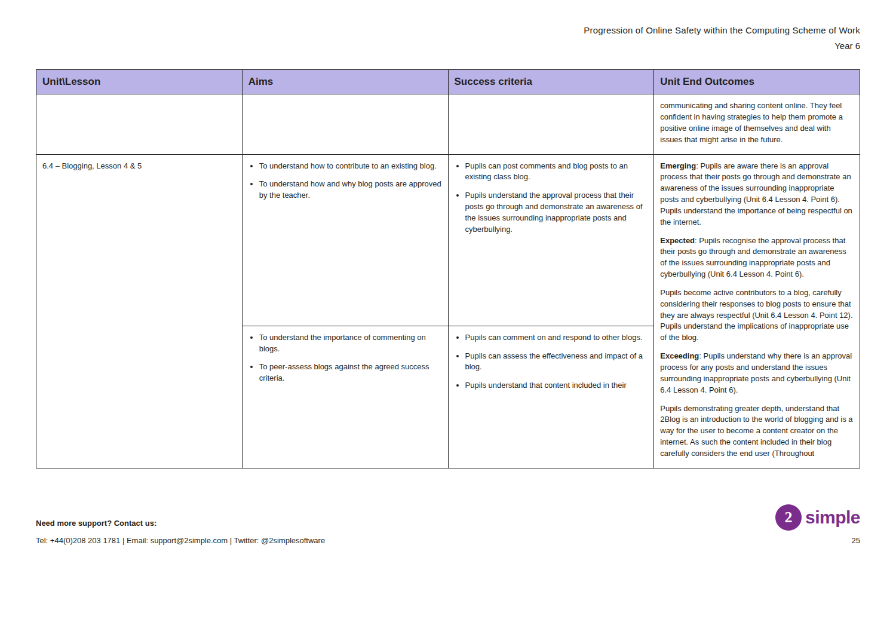Progression of Online Safety within the Computing Scheme of Work
Year 6
| Unit\Lesson | Aims | Success criteria | Unit End Outcomes |
| --- | --- | --- | --- |
| | | | communicating and sharing content online. They feel confident in having strategies to help them promote a positive online image of themselves and deal with issues that might arise in the future. |
| 6.4 – Blogging, Lesson 4 & 5 | To understand how to contribute to an existing blog. To understand how and why blog posts are approved by the teacher. | Pupils can post comments and blog posts to an existing class blog. Pupils understand the approval process that their posts go through and demonstrate an awareness of the issues surrounding inappropriate posts and cyberbullying. | Emerging : Pupils are aware there is an approval process that their posts go through and demonstrate an awareness of the issues surrounding inappropriate posts and cyberbullying (Unit 6.4 Lesson 4. Point 6). Pupils understand the importance of being respectful on the internet. Expected : Pupils recognise the approval process that their posts go through and demonstrate an awareness of the issues surrounding inappropriate posts and cyberbullying (Unit 6.4 Lesson 4. Point 6). Pupils become active contributors to a blog, carefully considering their responses to blog posts to ensure that they are always respectful (Unit 6.4 Lesson 4. Point 12). Pupils understand the implications of inappropriate use of the blog. Exceeding : Pupils understand why there is an approval process for any posts and understand the issues surrounding inappropriate posts and cyberbullying (Unit 6.4 Lesson 4. Point 6). Pupils demonstrating greater depth, understand that 2Blog is an introduction to the world of blogging and is a way for the user to become a content creator on the internet. As such the content included in their blog carefully considers the end user (Throughout |
| To understand the importance of commenting on blogs. To peer-assess blogs against the agreed success criteria. | Pupils can comment on and respond to other blogs. Pupils can assess the effectiveness and impact of a blog. Pupils understand that content included in their |
Need more support? Contact us:
Tel: +44(0)208 203 1781 | Email: support@2simple.com | Twitter: @2simplesoftware
2 simple
25